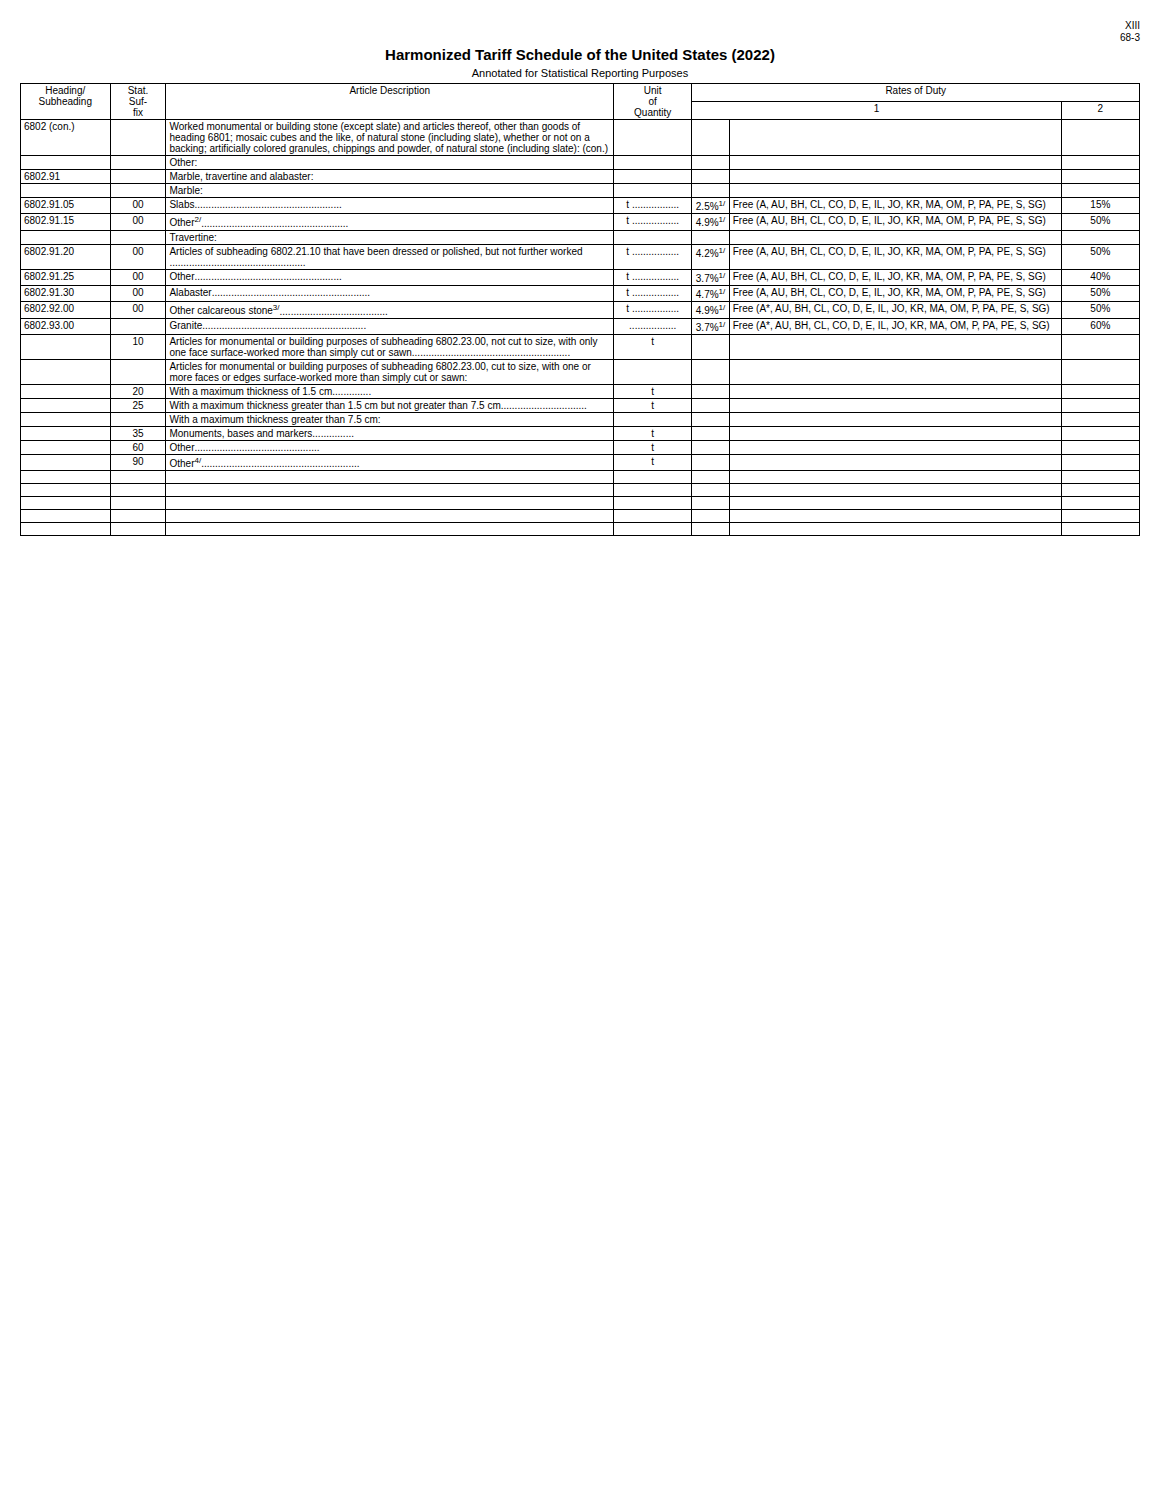XIII
68-3
Harmonized Tariff Schedule of the United States (2022)
Annotated for Statistical Reporting Purposes
| Heading/ Subheading | Stat. Suf- fix | Article Description | Unit of Quantity | Rates of Duty |
| --- | --- | --- | --- | --- |
| 1 | 2 |
| 6802 (con.) | | Worked monumental or building stone (except slate) and articles thereof, other than goods of heading 6801; mosaic cubes and the like, of natural stone (including slate), whether or not on a backing; artificially colored granules, chippings and powder, of natural stone (including slate): (con.) | | | | |
| | | Other: | | | | |
| 6802.91 | | Marble, travertine and alabaster: | | | | |
| | | Marble: | | | | |
| 6802.91.05 | 00 | Slabs ..................................................... | t ................. | 2.5% 1/ | Free (A, AU, BH, CL, CO, D, E, IL, JO, KR, MA, OM, P, PA, PE, S, SG) | 15% |
| 6802.91.15 | 00 | Other 2/ ..................................................... | t ................. | 4.9% 1/ | Free (A, AU, BH, CL, CO, D, E, IL, JO, KR, MA, OM, P, PA, PE, S, SG) | 50% |
| | | Travertine: | | | | |
| 6802.91.20 | 00 | Articles of subheading 6802.21.10 that have been dressed or polished, but not further worked ................................................. | t ................. | 4.2% 1/ | Free (A, AU, BH, CL, CO, D, E, IL, JO, KR, MA, OM, P, PA, PE, S, SG) | 50% |
| 6802.91.25 | 00 | Other ..................................................... | t ................. | 3.7% 1/ | Free (A, AU, BH, CL, CO, D, E, IL, JO, KR, MA, OM, P, PA, PE, S, SG) | 40% |
| 6802.91.30 | 00 | Alabaster ......................................................... | t ................. | 4.7% 1/ | Free (A, AU, BH, CL, CO, D, E, IL, JO, KR, MA, OM, P, PA, PE, S, SG) | 50% |
| 6802.92.00 | 00 | Other calcareous stone 3/ ....................................... | t ................. | 4.9% 1/ | Free (A*, AU, BH, CL, CO, D, E, IL, JO, KR, MA, OM, P, PA, PE, S, SG) | 50% |
| 6802.93.00 | | Granite ........................................................... | ................. | 3.7% 1/ | Free (A*, AU, BH, CL, CO, D, E, IL, JO, KR, MA, OM, P, PA, PE, S, SG) | 60% |
| | 10 | Articles for monumental or building purposes of subheading 6802.23.00, not cut to size, with only one face surface-worked more than simply cut or sawn ......................................................... | t | | | |
| | | Articles for monumental or building purposes of subheading 6802.23.00, cut to size, with one or more faces or edges surface-worked more than simply cut or sawn: | | | | |
| | 20 | With a maximum thickness of 1.5 cm .............. | t | | | |
| | 25 | With a maximum thickness greater than 1.5 cm but not greater than 7.5 cm ............................... | t | | | |
| | | With a maximum thickness greater than 7.5 cm: | | | | |
| | 35 | Monuments, bases and markers ............... | t | | | |
| | 60 | Other ............................................. | t | | | |
| | 90 | Other 4/ ......................................................... | t | | | |